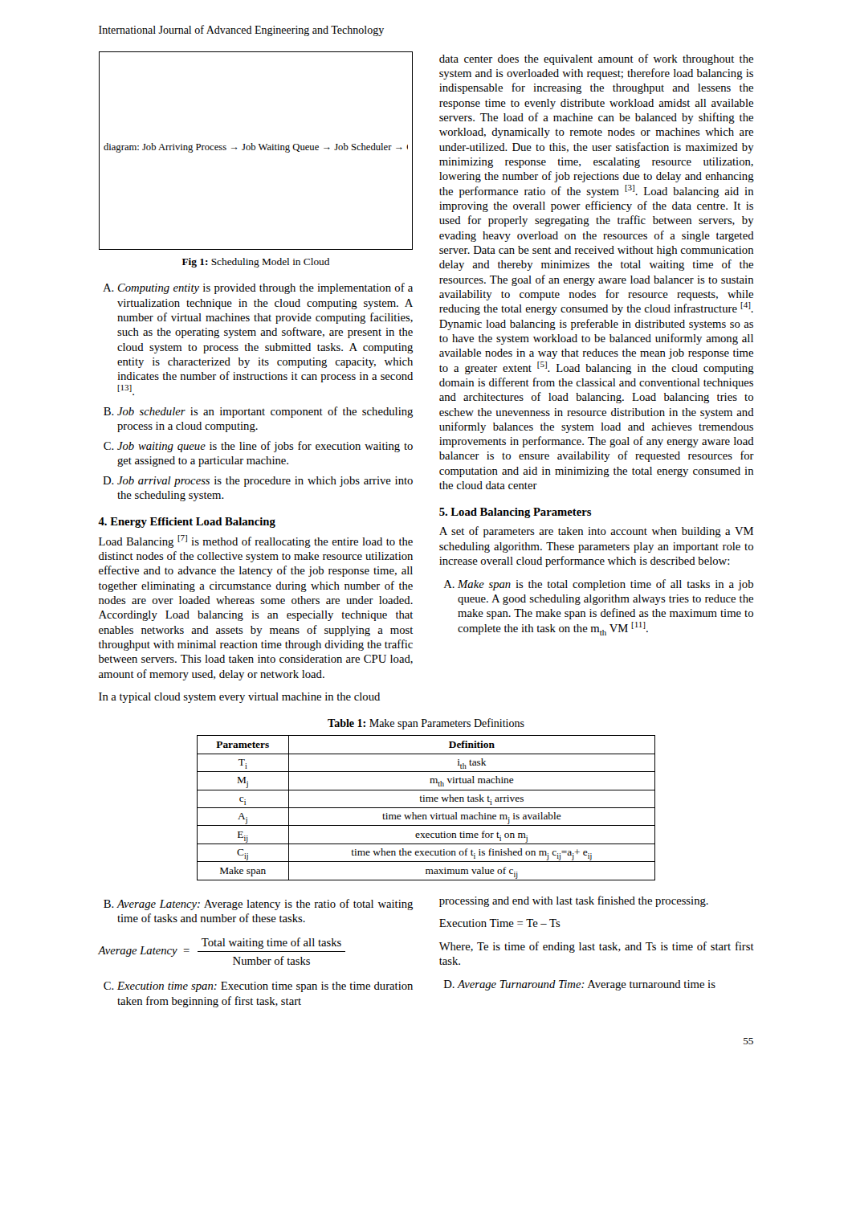International Journal of Advanced Engineering and Technology
Fig 1: Scheduling Model in Cloud
Computing entity is provided through the implementation of a virtualization technique in the cloud computing system. A number of virtual machines that provide computing facilities, such as the operating system and software, are present in the cloud system to process the submitted tasks. A computing entity is characterized by its computing capacity, which indicates the number of instructions it can process in a second [13].
Job scheduler is an important component of the scheduling process in a cloud computing.
Job waiting queue is the line of jobs for execution waiting to get assigned to a particular machine.
Job arrival process is the procedure in which jobs arrive into the scheduling system.
4. Energy Efficient Load Balancing
Load Balancing [7] is method of reallocating the entire load to the distinct nodes of the collective system to make resource utilization effective and to advance the latency of the job response time, all together eliminating a circumstance during which number of the nodes are over loaded whereas some others are under loaded. Accordingly Load balancing is an especially technique that enables networks and assets by means of supplying a most throughput with minimal reaction time through dividing the traffic between servers. This load taken into consideration are CPU load, amount of memory used, delay or network load.
In a typical cloud system every virtual machine in the cloud
data center does the equivalent amount of work throughout the system and is overloaded with request; therefore load balancing is indispensable for increasing the throughput and lessens the response time to evenly distribute workload amidst all available servers. The load of a machine can be balanced by shifting the workload, dynamically to remote nodes or machines which are under-utilized. Due to this, the user satisfaction is maximized by minimizing response time, escalating resource utilization, lowering the number of job rejections due to delay and enhancing the performance ratio of the system [3]. Load balancing aid in improving the overall power efficiency of the data centre. It is used for properly segregating the traffic between servers, by evading heavy overload on the resources of a single targeted server. Data can be sent and received without high communication delay and thereby minimizes the total waiting time of the resources. The goal of an energy aware load balancer is to sustain availability to compute nodes for resource requests, while reducing the total energy consumed by the cloud infrastructure [4]. Dynamic load balancing is preferable in distributed systems so as to have the system workload to be balanced uniformly among all available nodes in a way that reduces the mean job response time to a greater extent [5]. Load balancing in the cloud computing domain is different from the classical and conventional techniques and architectures of load balancing. Load balancing tries to eschew the unevenness in resource distribution in the system and uniformly balances the system load and achieves tremendous improvements in performance. The goal of any energy aware load balancer is to ensure availability of requested resources for computation and aid in minimizing the total energy consumed in the cloud data center
5. Load Balancing Parameters
A set of parameters are taken into account when building a VM scheduling algorithm. These parameters play an important role to increase overall cloud performance which is described below:
Make span is the total completion time of all tasks in a job queue. A good scheduling algorithm always tries to reduce the make span. The make span is defined as the maximum time to complete the ith task on the mth VM [11].
Table 1: Make span Parameters Definitions
| Parameters | Definition |
| --- | --- |
| T i | i th task |
| M j | m th virtual machine |
| c i | time when task t i arrives |
| A j | time when virtual machine m j is available |
| E ij | execution time for t i on m j |
| C ij | time when the execution of t i is finished on m j c ij =a j + e ij |
| Make span | maximum value of c ij |
Average Latency: Average latency is the ratio of total waiting time of tasks and number of these tasks.
Average Latency = Total waiting time of all tasks Number of tasks
Execution time span: Execution time span is the time duration taken from beginning of first task, start
processing and end with last task finished the processing.
Execution Time = Te – Ts
Where, Te is time of ending last task, and Ts is time of start first task.
Average Turnaround Time: Average turnaround time is
55